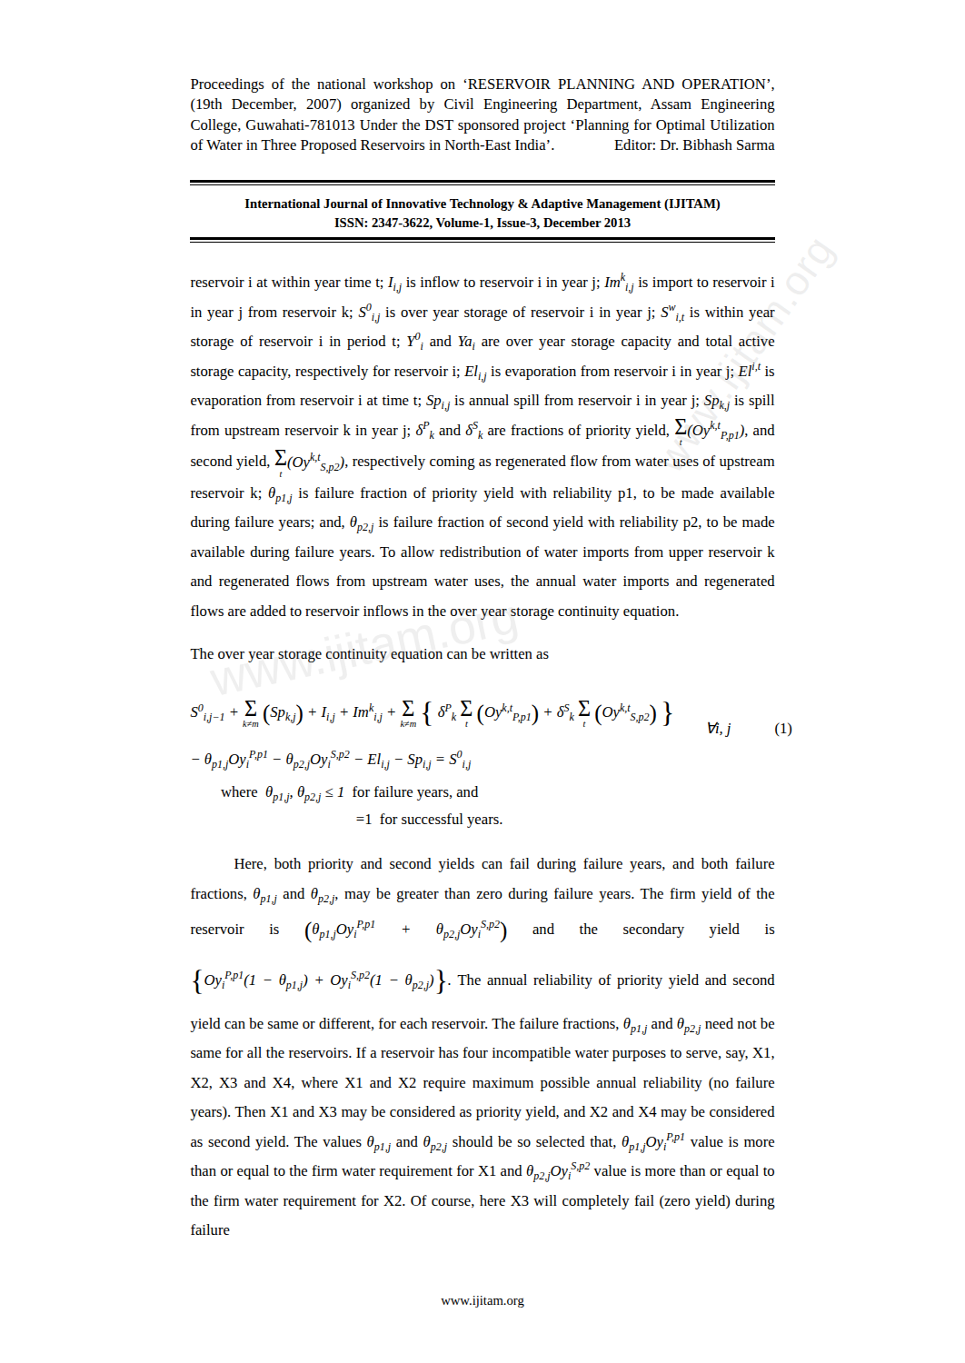www.ijitam.org
www.ijitam.org
Proceedings of the national workshop on ‘RESERVOIR PLANNING AND OPERATION’, (19th December, 2007) organized by Civil Engineering Department, Assam Engineering College, Guwahati-781013 Under the DST sponsored project ‘Planning for Optimal Utilization of Water in Three Proposed Reservoirs in North-East India’. Editor: Dr. Bibhash Sarma
International Journal of Innovative Technology & Adaptive Management (IJITAM)
ISSN: 2347-3622, Volume-1, Issue-3, December 2013
reservoir i at within year time t; Ii,j is inflow to reservoir i in year j; Imki,j is import to reservoir i in year j from reservoir k; S0i,j is over year storage of reservoir i in year j; Swi,t is within year storage of reservoir i in period t; Y0i and Yai are over year storage capacity and total active storage capacity, respectively for reservoir i; Eli,j is evaporation from reservoir i in year j; Eli,t is evaporation from reservoir i at time t; Spi,j is annual spill from reservoir i in year j; Spk,j is spill from upstream reservoir k in year j; δPk and δSk are fractions of priority yield, Σt(Oyk,tP,p1), and second yield, Σt(Oyk,tS,p2), respectively coming as regenerated flow from water uses of upstream reservoir k; θp1,j is failure fraction of priority yield with reliability p1, to be made available during failure years; and, θp2,j is failure fraction of second yield with reliability p2, to be made available during failure years. To allow redistribution of water imports from upper reservoir k and regenerated flows from upstream water uses, the annual water imports and regenerated flows are added to reservoir inflows in the over year storage continuity equation.
The over year storage continuity equation can be written as
S0i,j−1 + Σk≠m (Spk,j) + Ii,j + Imki,j + Σk≠m { δPk Σt (Oyk,tP,p1) + δSk Σt (Oyk,tS,p2) } − θp1,jOyiP,p1 − θp2,jOyiS,p2 − Eli,j − Spi,j = S0i,j
∀i, j
(1)
where θp1,j, θp2,j ≤ 1 for failure years, and =1 for successful years.
Here, both priority and second yields can fail during failure years, and both failure fractions, θp1,j and θp2,j, may be greater than zero during failure years. The firm yield of the reservoir is (θp1,jOyiP,p1 + θp2,jOyiS,p2) and the secondary yield is {OyiP,p1(1 − θp1,j) + OyiS,p2(1 − θp2,j)}. The annual reliability of priority yield and second yield can be same or different, for each reservoir. The failure fractions, θp1,j and θp2,j need not be same for all the reservoirs. If a reservoir has four incompatible water purposes to serve, say, X1, X2, X3 and X4, where X1 and X2 require maximum possible annual reliability (no failure years). Then X1 and X3 may be considered as priority yield, and X2 and X4 may be considered as second yield. The values θp1,j and θp2,j should be so selected that, θp1,jOyiP,p1 value is more than or equal to the firm water requirement for X1 and θp2,jOyiS,p2 value is more than or equal to the firm water requirement for X2. Of course, here X3 will completely fail (zero yield) during failure
www.ijitam.org